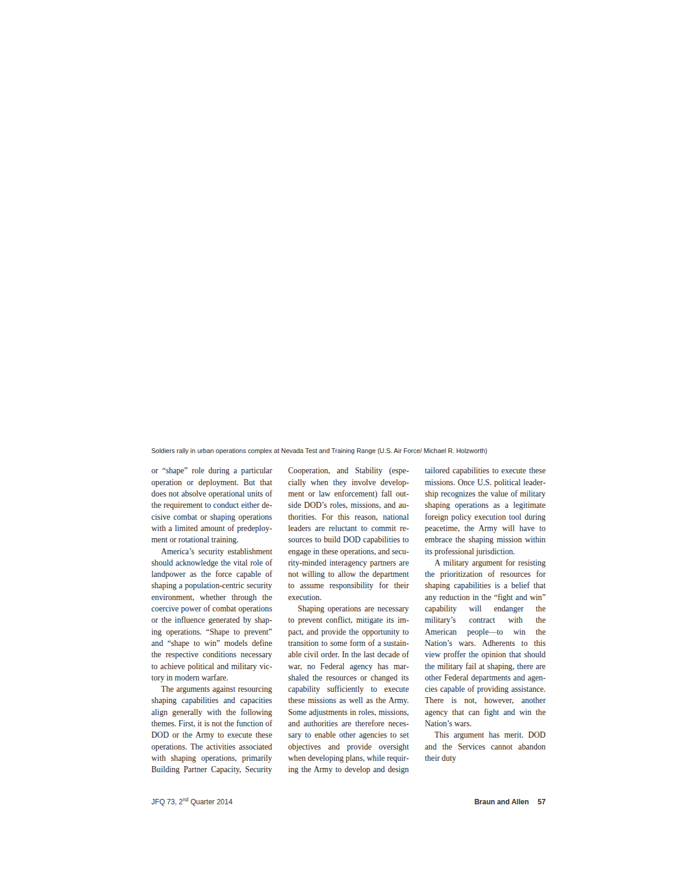Soldiers rally in urban operations complex at Nevada Test and Training Range (U.S. Air Force/ Michael R. Holzworth)
or “shape” role during a particular operation or deployment. But that does not absolve operational units of the requirement to conduct either decisive combat or shaping operations with a limited amount of predeployment or rotational training.
America’s security establishment should acknowledge the vital role of landpower as the force capable of shaping a population-centric security environment, whether through the coercive power of combat operations or the influence generated by shaping operations. “Shape to prevent” and “shape to win” models define the respective conditions necessary to achieve political and military victory in modern warfare.
The arguments against resourcing shaping capabilities and capacities align generally with the following themes. First, it is not the function of DOD or the Army to execute these operations. The activities associated with shaping operations, primarily Building Partner Capacity, Security Cooperation, and Stability (especially when they involve development or law enforcement) fall outside DOD’s roles, missions, and authorities. For this reason, national leaders are reluctant to commit resources to build DOD capabilities to engage in these operations, and security-minded interagency partners are not willing to allow the department to assume responsibility for their execution.
Shaping operations are necessary to prevent conflict, mitigate its impact, and provide the opportunity to transition to some form of a sustainable civil order. In the last decade of war, no Federal agency has marshaled the resources or changed its capability sufficiently to execute these missions as well as the Army. Some adjustments in roles, missions, and authorities are therefore necessary to enable other agencies to set objectives and provide oversight when developing plans, while requiring the Army to develop and design tailored capabilities to execute these missions. Once U.S. political leadership recognizes the value of military shaping operations as a legitimate foreign policy execution tool during peacetime, the Army will have to embrace the shaping mission within its professional jurisdiction.
A military argument for resisting the prioritization of resources for shaping capabilities is a belief that any reduction in the “fight and win” capability will endanger the military’s contract with the American people—to win the Nation’s wars. Adherents to this view proffer the opinion that should the military fail at shaping, there are other Federal departments and agencies capable of providing assistance. There is not, however, another agency that can fight and win the Nation’s wars.
This argument has merit. DOD and the Services cannot abandon their duty
JFQ 73, 2nd Quarter 2014
Braun and Allen 57